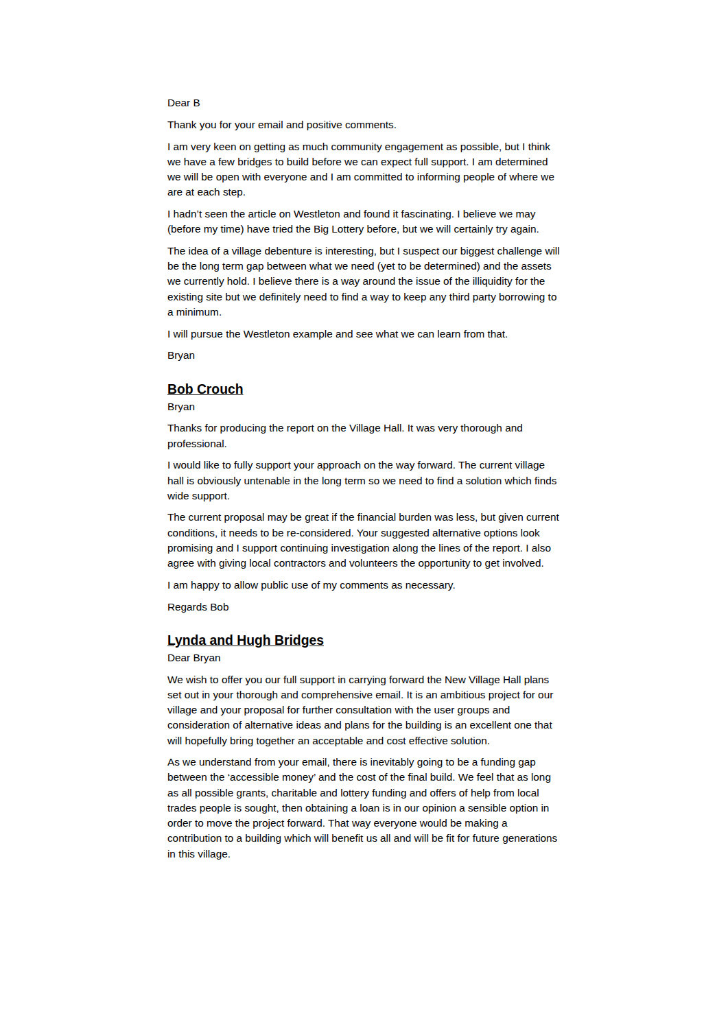Dear B
Thank you for your email and positive comments.
I am very keen on getting as much community engagement as possible, but I think we have a few bridges to build before we can expect full support. I am determined we will be open with everyone and I am committed to informing people of where we are at each step.
I hadn’t seen the article on Westleton and found it fascinating. I believe we may (before my time) have tried the Big Lottery before, but we will certainly try again.
The idea of a village debenture is interesting, but I suspect our biggest challenge will be the long term gap between what we need (yet to be determined) and the assets we currently hold. I believe there is a way around the issue of the illiquidity for the existing site but we definitely need to find a way to keep any third party borrowing to a minimum.
I will pursue the Westleton example and see what we can learn from that.
Bryan
Bob Crouch
Bryan
Thanks for producing the report on the Village Hall. It was very thorough and professional.
I would like to fully support your approach on the way forward. The current village hall is obviously untenable in the long term so we need to find a solution which finds wide support.
The current proposal may be great if the financial burden was less, but given current conditions, it needs to be re-considered. Your suggested alternative options look promising and I support continuing investigation along the lines of the report. I also agree with giving local contractors and volunteers the opportunity to get involved.
I am happy to allow public use of my comments as necessary.
Regards Bob
Lynda and Hugh Bridges
Dear Bryan
We wish to offer you our full support in carrying forward the New Village Hall plans set out in your thorough and comprehensive email. It is an ambitious project for our village and your proposal for further consultation with the user groups and consideration of alternative ideas and plans for the building is an excellent one that will hopefully bring together an acceptable and cost effective solution.
As we understand from your email, there is inevitably going to be a funding gap between the ‘accessible money’ and the cost of the final build. We feel that as long as all possible grants, charitable and lottery funding and offers of help from local trades people is sought, then obtaining a loan is in our opinion a sensible option in order to move the project forward. That way everyone would be making a contribution to a building which will benefit us all and will be fit for future generations in this village.